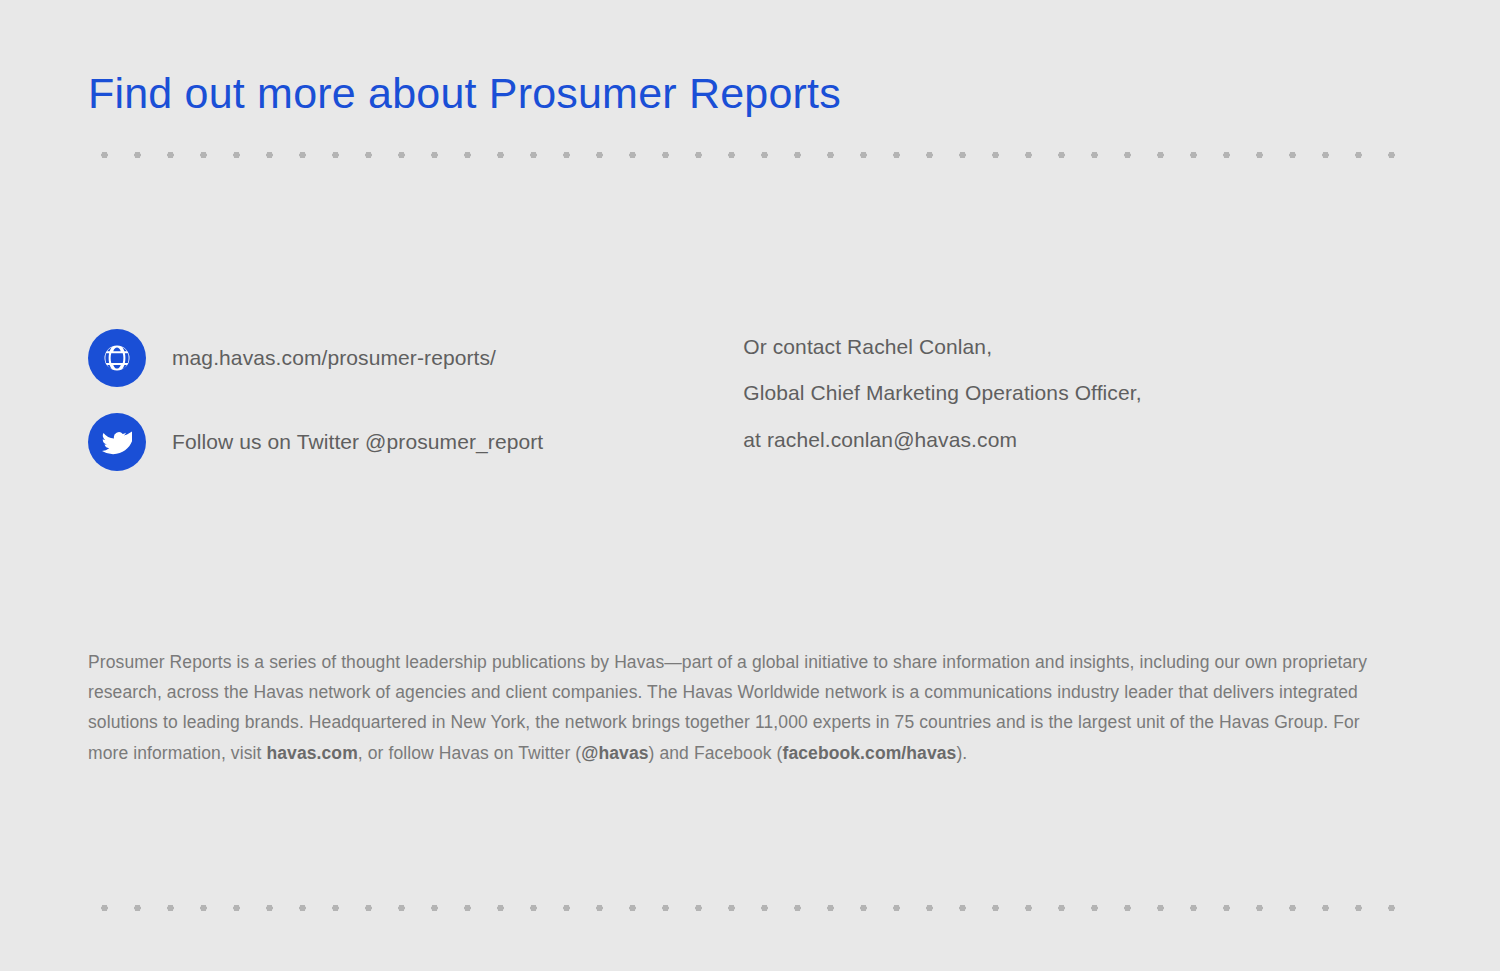Find out more about Prosumer Reports
mag.havas.com/prosumer-reports/
Follow us on Twitter @prosumer_report
Or contact Rachel Conlan,
Global Chief Marketing Operations Officer,
at rachel.conlan@havas.com
Prosumer Reports is a series of thought leadership publications by Havas—part of a global initiative to share information and insights, including our own proprietary research, across the Havas network of agencies and client companies. The Havas Worldwide network is a communications industry leader that delivers integrated solutions to leading brands. Headquartered in New York, the network brings together 11,000 experts in 75 countries and is the largest unit of the Havas Group. For more information, visit havas.com, or follow Havas on Twitter (@havas) and Facebook (facebook.com/havas).